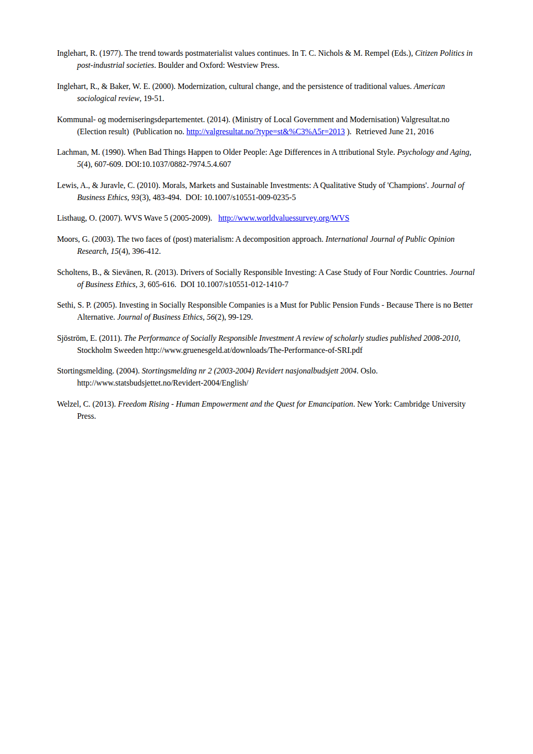Inglehart, R. (1977). The trend towards postmaterialist values continues. In T. C. Nichols & M. Rempel (Eds.), Citizen Politics in post-industrial societies. Boulder and Oxford: Westview Press.
Inglehart, R., & Baker, W. E. (2000). Modernization, cultural change, and the persistence of traditional values. American sociological review, 19-51.
Kommunal- og moderniseringsdepartementet. (2014). (Ministry of Local Government and Modernisation) Valgresultat.no (Election result) (Publication no. http://valgresultat.no/?type=st&%C3%A5r=2013 ). Retrieved June 21, 2016
Lachman, M. (1990). When Bad Things Happen to Older People: Age Differences in A ttributional Style. Psychology and Aging, 5(4), 607-609. DOI:10.1037/0882-7974.5.4.607
Lewis, A., & Juravle, C. (2010). Morals, Markets and Sustainable Investments: A Qualitative Study of 'Champions'. Journal of Business Ethics, 93(3), 483-494. DOI: 10.1007/s10551-009-0235-5
Listhaug, O. (2007). WVS Wave 5 (2005-2009). http://www.worldvaluessurvey.org/WVS
Moors, G. (2003). The two faces of (post) materialism: A decomposition approach. International Journal of Public Opinion Research, 15(4), 396-412.
Scholtens, B., & Sievänen, R. (2013). Drivers of Socially Responsible Investing: A Case Study of Four Nordic Countries. Journal of Business Ethics, 3, 605-616. DOI 10.1007/s10551-012-1410-7
Sethi, S. P. (2005). Investing in Socially Responsible Companies is a Must for Public Pension Funds - Because There is no Better Alternative. Journal of Business Ethics, 56(2), 99-129.
Sjöström, E. (2011). The Performance of Socially Responsible Investment A review of scholarly studies published 2008-2010, Stockholm Sweeden http://www.gruenesgeld.at/downloads/The-Performance-of-SRI.pdf
Stortingsmelding. (2004). Stortingsmelding nr 2 (2003-2004) Revidert nasjonalbudsjett 2004. Oslo. http://www.statsbudsjettet.no/Revidert-2004/English/
Welzel, C. (2013). Freedom Rising - Human Empowerment and the Quest for Emancipation. New York: Cambridge University Press.